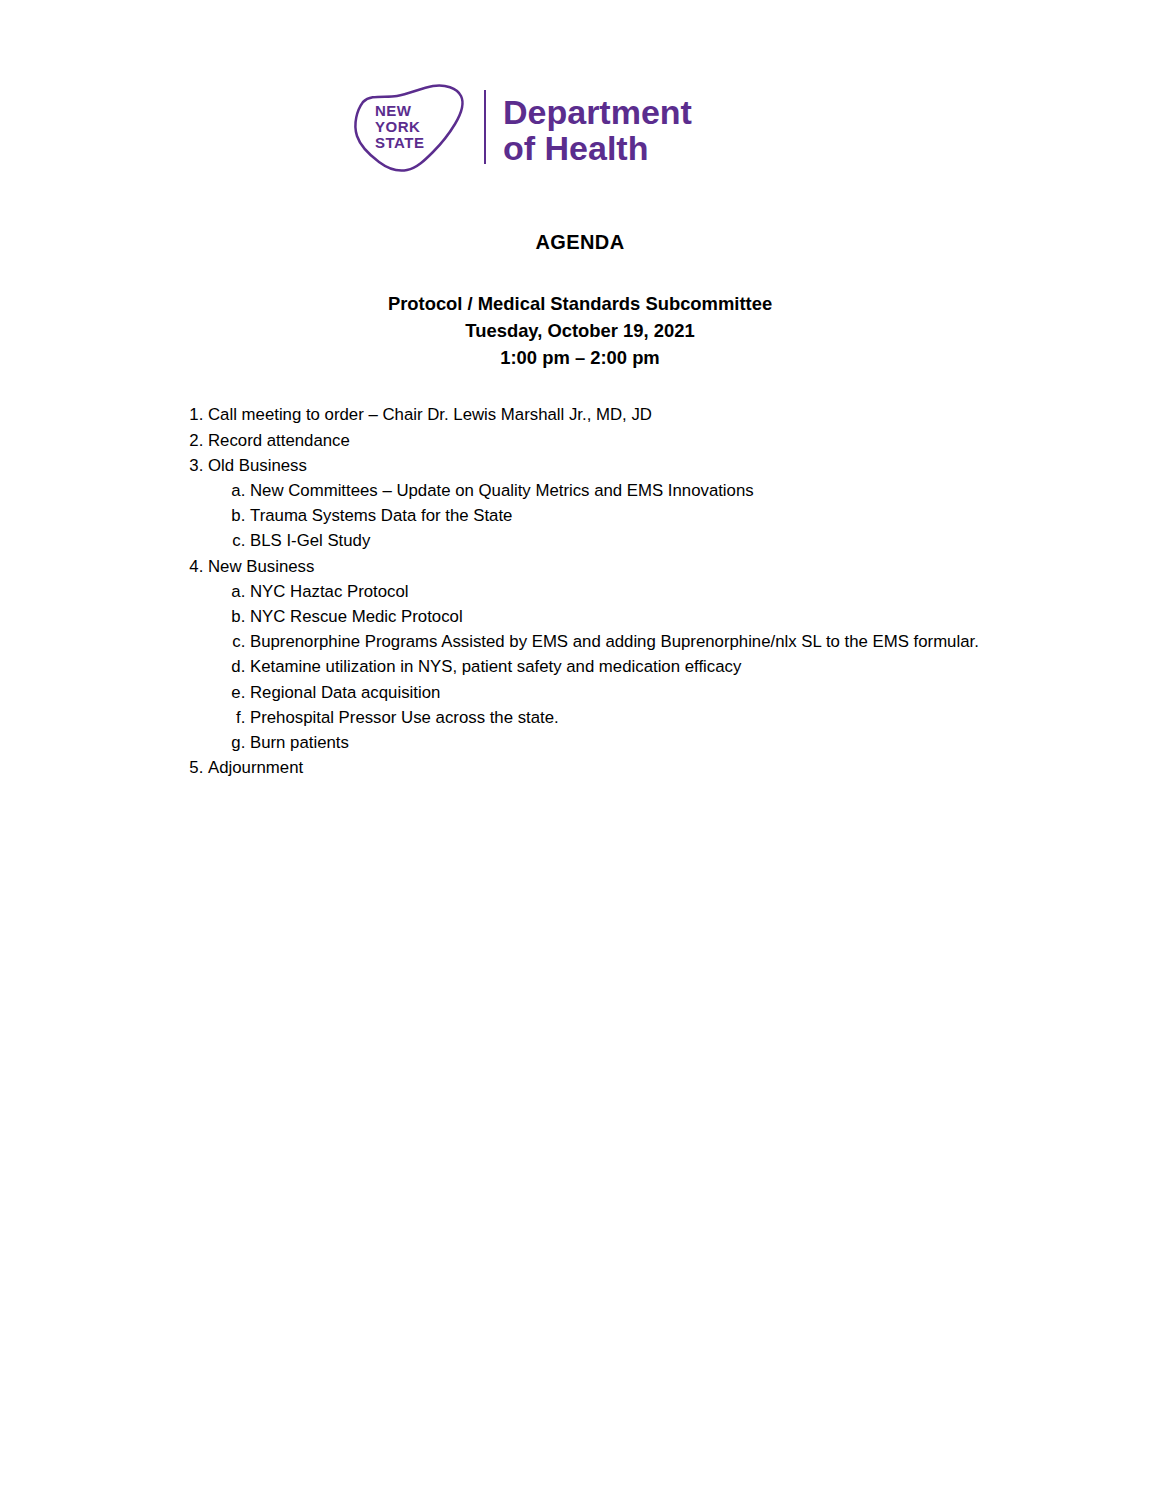NEW YORK STATE Department of Health
AGENDA
Protocol / Medical Standards Subcommittee
Tuesday, October 19, 2021
1:00 pm – 2:00 pm
Call meeting to order – Chair Dr. Lewis Marshall Jr., MD, JD
Record attendance
Old Business
New Committees – Update on Quality Metrics and EMS Innovations
Trauma Systems Data for the State
BLS I-Gel Study
New Business
NYC Haztac Protocol
NYC Rescue Medic Protocol
Buprenorphine Programs Assisted by EMS and adding Buprenorphine/nlx SL to the EMS formular.
Ketamine utilization in NYS, patient safety and medication efficacy
Regional Data acquisition
Prehospital Pressor Use across the state.
Burn patients
Adjournment